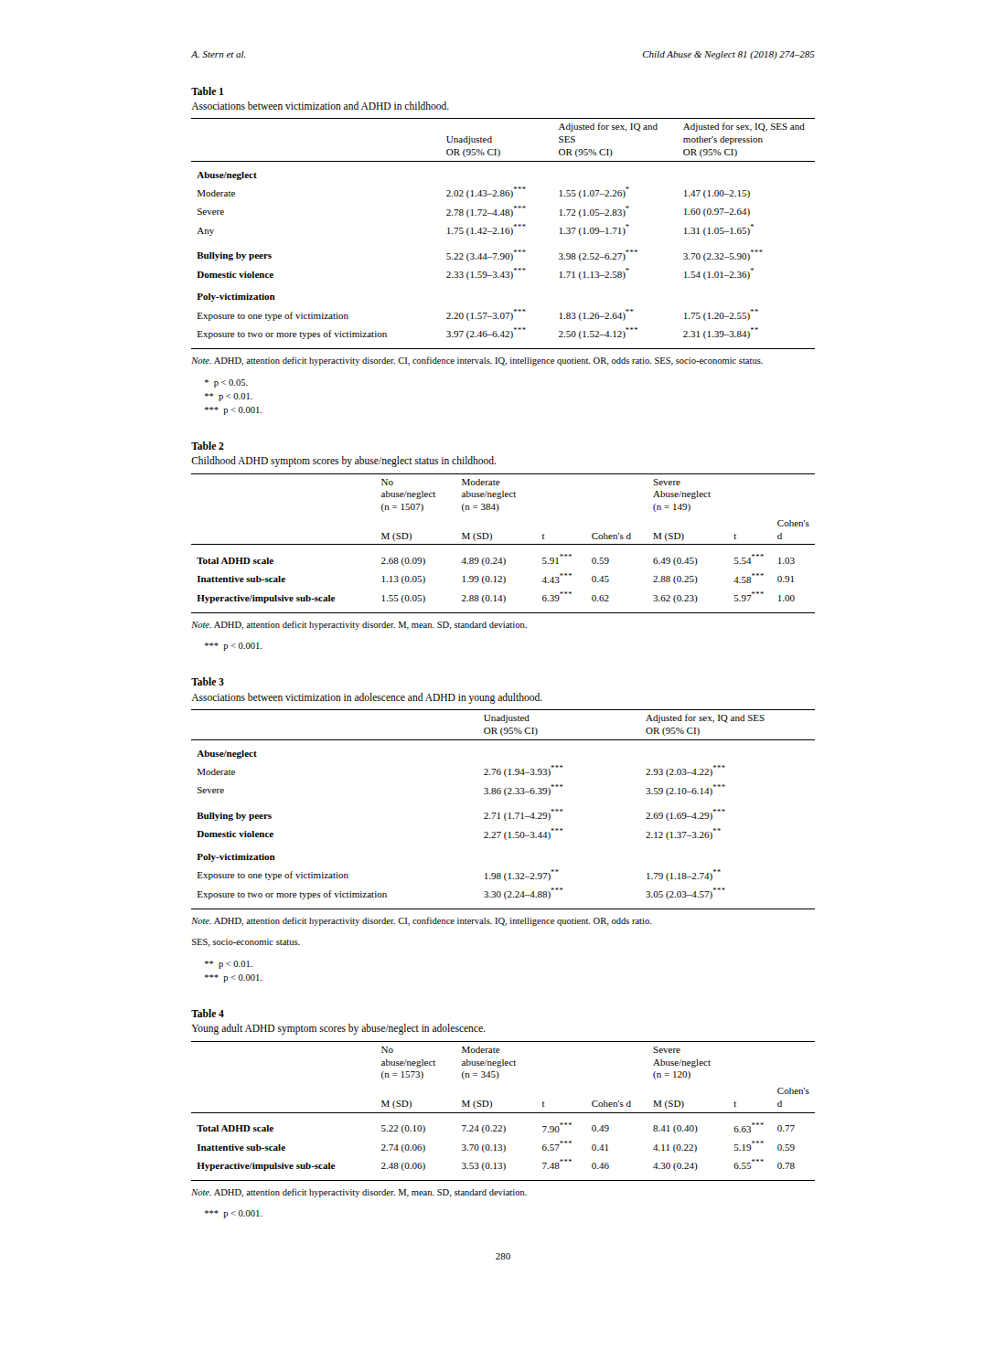A. Stern et al.
Child Abuse & Neglect 81 (2018) 274–285
Table 1
Associations between victimization and ADHD in childhood.
| | Unadjusted OR (95% CI) | Adjusted for sex, IQ and SES OR (95% CI) | Adjusted for sex, IQ, SES and mother's depression OR (95% CI) |
| --- | --- | --- | --- |
| Abuse/neglect | | | |
| Moderate | 2.02 (1.43–2.86) *** | 1.55 (1.07–2.26) * | 1.47 (1.00–2.15) |
| Severe | 2.78 (1.72–4.48) *** | 1.72 (1.05–2.83) * | 1.60 (0.97–2.64) |
| Any | 1.75 (1.42–2.16) *** | 1.37 (1.09–1.71) * | 1.31 (1.05–1.65) * |
| Bullying by peers | 5.22 (3.44–7.90) *** | 3.98 (2.52–6.27) *** | 3.70 (2.32–5.90) *** |
| Domestic violence | 2.33 (1.59–3.43) *** | 1.71 (1.13–2.58) * | 1.54 (1.01–2.36) * |
| Poly-victimization | | | |
| Exposure to one type of victimization | 2.20 (1.57–3.07) *** | 1.83 (1.26–2.64) ** | 1.75 (1.20–2.55) ** |
| Exposure to two or more types of victimization | 3.97 (2.46–6.42) *** | 2.50 (1.52–4.12) *** | 2.31 (1.39–3.84) ** |
Note. ADHD, attention deficit hyperactivity disorder. CI, confidence intervals. IQ, intelligence quotient. OR, odds ratio. SES, socio-economic status.
* p < 0.05.
** p < 0.01.
*** p < 0.001.
Table 2
Childhood ADHD symptom scores by abuse/neglect status in childhood.
| | No abuse/neglect (n = 1507) | Moderate abuse/neglect (n = 384) | | | Severe Abuse/neglect (n = 149) | | |
| --- | --- | --- | --- | --- | --- | --- | --- |
| | M (SD) | M (SD) | t | Cohen's d | M (SD) | t | Cohen's d |
| Total ADHD scale | 2.68 (0.09) | 4.89 (0.24) | 5.91 *** | 0.59 | 6.49 (0.45) | 5.54 *** | 1.03 |
| Inattentive sub-scale | 1.13 (0.05) | 1.99 (0.12) | 4.43 *** | 0.45 | 2.88 (0.25) | 4.58 *** | 0.91 |
| Hyperactive/impulsive sub-scale | 1.55 (0.05) | 2.88 (0.14) | 6.39 *** | 0.62 | 3.62 (0.23) | 5.97 *** | 1.00 |
Note. ADHD, attention deficit hyperactivity disorder. M, mean. SD, standard deviation.
*** p < 0.001.
Table 3
Associations between victimization in adolescence and ADHD in young adulthood.
| | Unadjusted OR (95% CI) | Adjusted for sex, IQ and SES OR (95% CI) |
| --- | --- | --- |
| Abuse/neglect | | |
| Moderate | 2.76 (1.94–3.93) *** | 2.93 (2.03–4.22) *** |
| Severe | 3.86 (2.33–6.39) *** | 3.59 (2.10–6.14) *** |
| Bullying by peers | 2.71 (1.71–4.29) *** | 2.69 (1.69–4.29) *** |
| Domestic violence | 2.27 (1.50–3.44) *** | 2.12 (1.37–3.26) ** |
| Poly-victimization | | |
| Exposure to one type of victimization | 1.98 (1.32–2.97) ** | 1.79 (1.18–2.74) ** |
| Exposure to two or more types of victimization | 3.30 (2.24–4.88) *** | 3.05 (2.03–4.57) *** |
Note. ADHD, attention deficit hyperactivity disorder. CI, confidence intervals. IQ, intelligence quotient. OR, odds ratio.
SES, socio-economic status.
** p < 0.01.
*** p < 0.001.
Table 4
Young adult ADHD symptom scores by abuse/neglect in adolescence.
| | No abuse/neglect (n = 1573) | Moderate abuse/neglect (n = 345) | | | Severe Abuse/neglect (n = 120) | | |
| --- | --- | --- | --- | --- | --- | --- | --- |
| | M (SD) | M (SD) | t | Cohen's d | M (SD) | t | Cohen's d |
| Total ADHD scale | 5.22 (0.10) | 7.24 (0.22) | 7.90 *** | 0.49 | 8.41 (0.40) | 6.63 *** | 0.77 |
| Inattentive sub-scale | 2.74 (0.06) | 3.70 (0.13) | 6.57 *** | 0.41 | 4.11 (0.22) | 5.19 *** | 0.59 |
| Hyperactive/impulsive sub-scale | 2.48 (0.06) | 3.53 (0.13) | 7.48 *** | 0.46 | 4.30 (0.24) | 6.55 *** | 0.78 |
Note. ADHD, attention deficit hyperactivity disorder. M, mean. SD, standard deviation.
*** p < 0.001.
280